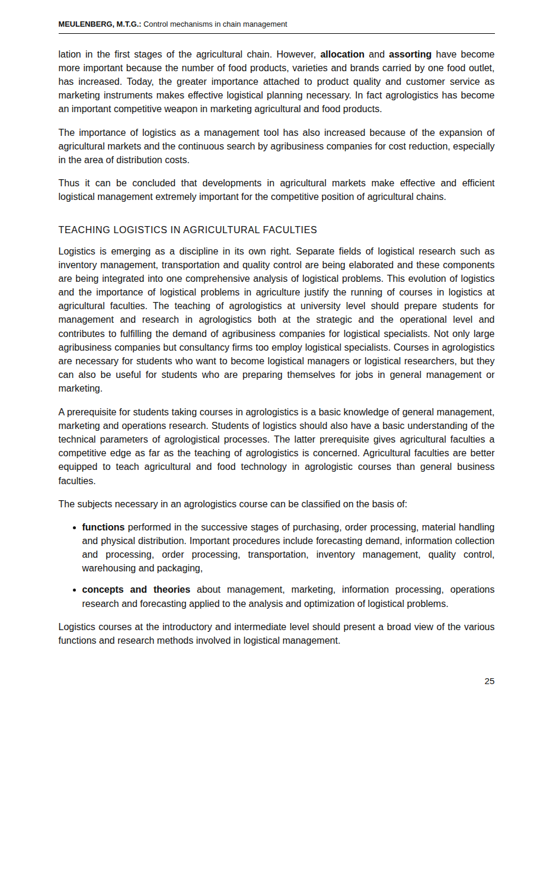MEULENBERG, M.T.G.: Control mechanisms in chain management
lation in the first stages of the agricultural chain. However, allocation and assorting have become more important because the number of food products, varieties and brands carried by one food outlet, has increased. Today, the greater importance attached to product quality and customer service as marketing instruments makes effective logistical planning necessary. In fact agrologistics has become an important competitive weapon in marketing agricultural and food products.
The importance of logistics as a management tool has also increased because of the expansion of agricultural markets and the continuous search by agribusiness companies for cost reduction, especially in the area of distribution costs.
Thus it can be concluded that developments in agricultural markets make effective and efficient logistical management extremely important for the competitive position of agricultural chains.
Teaching logistics in agricultural faculties
Logistics is emerging as a discipline in its own right. Separate fields of logistical research such as inventory management, transportation and quality control are being elaborated and these components are being integrated into one comprehensive analysis of logistical problems. This evolution of logistics and the importance of logistical problems in agriculture justify the running of courses in logistics at agricultural faculties. The teaching of agrologistics at university level should prepare students for management and research in agrologistics both at the strategic and the operational level and contributes to fulfilling the demand of agribusiness companies for logistical specialists. Not only large agribusiness companies but consultancy firms too employ logistical specialists. Courses in agrologistics are necessary for students who want to become logistical managers or logistical researchers, but they can also be useful for students who are preparing themselves for jobs in general management or marketing.
A prerequisite for students taking courses in agrologistics is a basic knowledge of general management, marketing and operations research. Students of logistics should also have a basic understanding of the technical parameters of agrologistical processes. The latter prerequisite gives agricultural faculties a competitive edge as far as the teaching of agrologistics is concerned. Agricultural faculties are better equipped to teach agricultural and food technology in agrologistic courses than general business faculties.
The subjects necessary in an agrologistics course can be classified on the basis of:
functions performed in the successive stages of purchasing, order processing, material handling and physical distribution. Important procedures include forecasting demand, information collection and processing, order processing, transportation, inventory management, quality control, warehousing and packaging,
concepts and theories about management, marketing, information processing, operations research and forecasting applied to the analysis and optimization of logistical problems.
Logistics courses at the introductory and intermediate level should present a broad view of the various functions and research methods involved in logistical management.
25